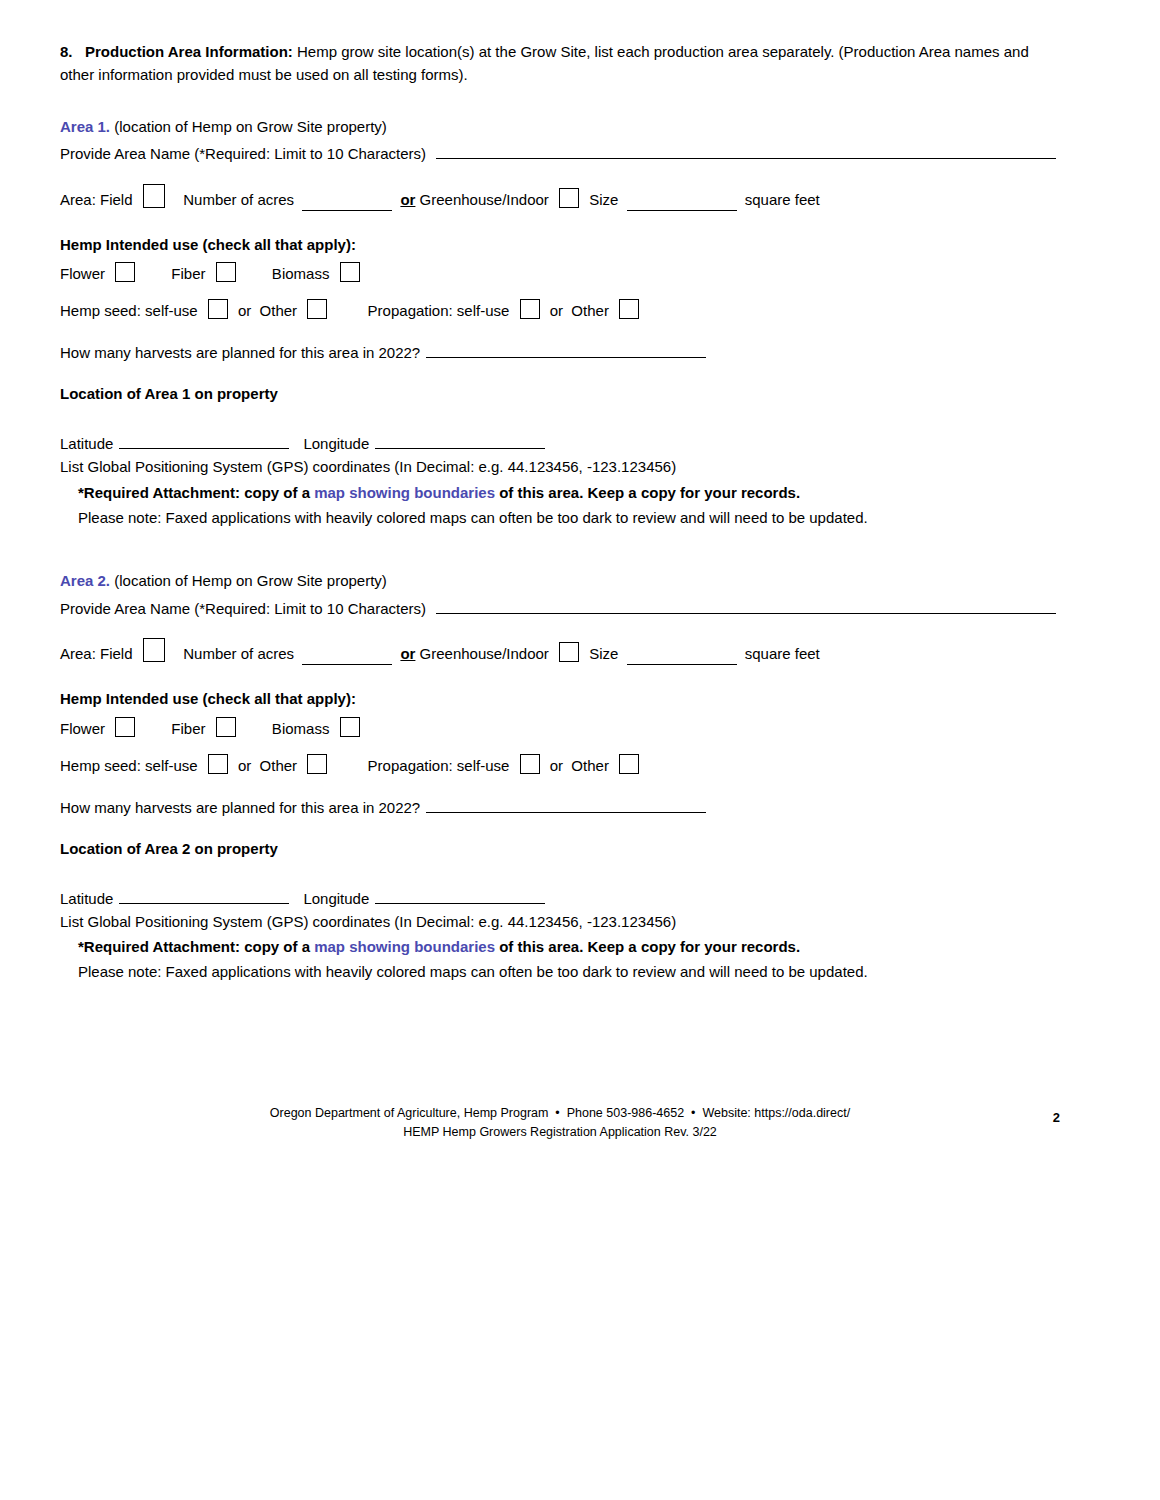8. Production Area Information: Hemp grow site location(s) at the Grow Site, list each production area separately. (Production Area names and other information provided must be used on all testing forms).
Area 1. (location of Hemp on Grow Site property)
Provide Area Name (*Required: Limit to 10 Characters)
Area: Field Number of acres or Greenhouse/Indoor Size square feet
Hemp Intended use (check all that apply):
Flower Fiber Biomass
Hemp seed: self-use or Other Propagation: self-use or Other
How many harvests are planned for this area in 2022?
Location of Area 1 on property
Latitude Longitude
List Global Positioning System (GPS) coordinates (In Decimal: e.g. 44.123456, -123.123456)
*Required Attachment: copy of a map showing boundaries of this area. Keep a copy for your records.
Please note: Faxed applications with heavily colored maps can often be too dark to review and will need to be updated.
Area 2. (location of Hemp on Grow Site property)
Provide Area Name (*Required: Limit to 10 Characters)
Area: Field Number of acres or Greenhouse/Indoor Size square feet
Hemp Intended use (check all that apply):
Flower Fiber Biomass
Hemp seed: self-use or Other Propagation: self-use or Other
How many harvests are planned for this area in 2022?
Location of Area 2 on property
Latitude Longitude
List Global Positioning System (GPS) coordinates (In Decimal: e.g. 44.123456, -123.123456)
*Required Attachment: copy of a map showing boundaries of this area. Keep a copy for your records.
Please note: Faxed applications with heavily colored maps can often be too dark to review and will need to be updated.
Oregon Department of Agriculture, Hemp Program • Phone 503-986-4652 • Website: https://oda.direct/ HEMP Hemp Growers Registration Application Rev. 3/22 2